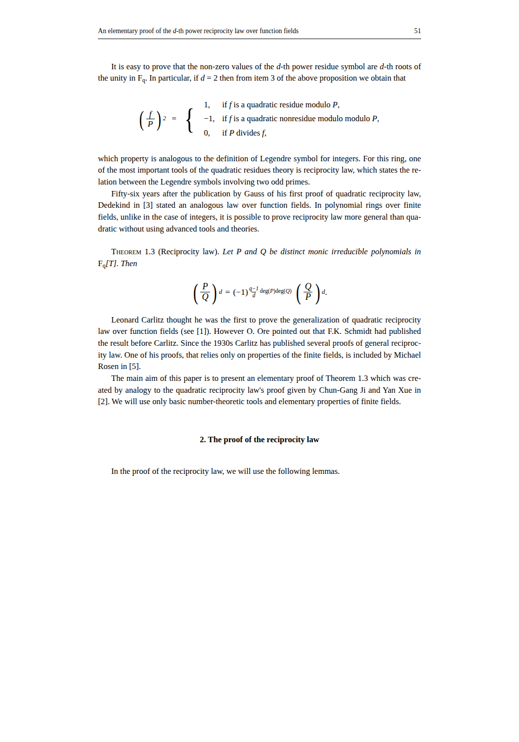An elementary proof of the d-th power reciprocity law over function fields
51
It is easy to prove that the non-zero values of the d-th power residue symbol are d-th roots of the unity in Fq. In particular, if d = 2 then from item 3 of the above proposition we obtain that
( f P ) 2 = {
| 1, | if f is a quadratic residue modulo P , |
| −1, | if f is a quadratic nonresidue modulo modulo P , |
| 0, | if P divides f , |
which property is analogous to the definition of Legendre symbol for integers. For this ring, one of the most important tools of the quadratic residues theory is reciprocity law, which states the relation between the Legendre symbols involving two odd primes.
Fifty-six years after the publication by Gauss of his first proof of quadratic reciprocity law, Dedekind in [3] stated an analogous law over function fields. In polynomial rings over finite fields, unlike in the case of integers, it is possible to prove reciprocity law more general than quadratic without using advanced tools and theories.
Theorem 1.3 (Reciprocity law). Let P and Q be distinct monic irreducible polynomials in Fq[T]. Then
( P Q ) d = (−1) q−1 d deg(P)deg(Q) ( Q P ) d .
Leonard Carlitz thought he was the first to prove the generalization of quadratic reciprocity law over function fields (see [1]). However O. Ore pointed out that F.K. Schmidt had published the result before Carlitz. Since the 1930s Carlitz has published several proofs of general reciprocity law. One of his proofs, that relies only on properties of the finite fields, is included by Michael Rosen in [5].
The main aim of this paper is to present an elementary proof of Theorem 1.3 which was created by analogy to the quadratic reciprocity law's proof given by Chun-Gang Ji and Yan Xue in [2]. We will use only basic number-theoretic tools and elementary properties of finite fields.
2. The proof of the reciprocity law
In the proof of the reciprocity law, we will use the following lemmas.